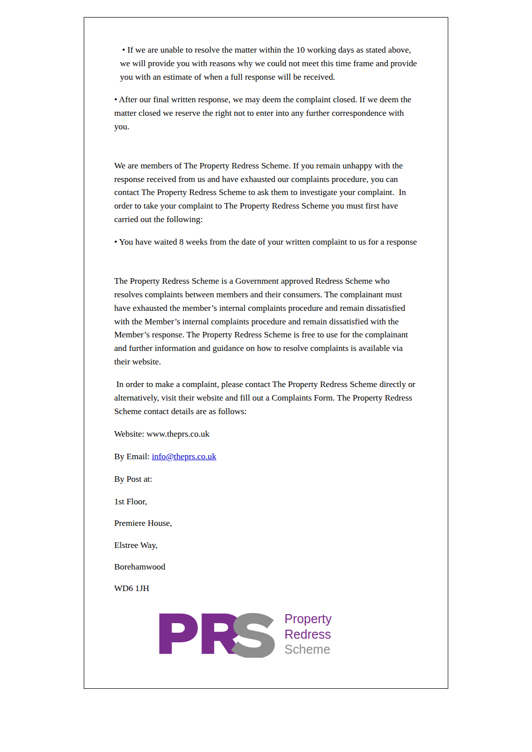• If we are unable to resolve the matter within the 10 working days as stated above, we will provide you with reasons why we could not meet this time frame and provide you with an estimate of when a full response will be received.
• After our final written response, we may deem the complaint closed. If we deem the matter closed we reserve the right not to enter into any further correspondence with you.
We are members of The Property Redress Scheme. If you remain unhappy with the response received from us and have exhausted our complaints procedure, you can contact The Property Redress Scheme to ask them to investigate your complaint. In order to take your complaint to The Property Redress Scheme you must first have carried out the following:
• You have waited 8 weeks from the date of your written complaint to us for a response
The Property Redress Scheme is a Government approved Redress Scheme who resolves complaints between members and their consumers. The complainant must have exhausted the member’s internal complaints procedure and remain dissatisfied with the Member’s internal complaints procedure and remain dissatisfied with the Member’s response. The Property Redress Scheme is free to use for the complainant and further information and guidance on how to resolve complaints is available via their website.
In order to make a complaint, please contact The Property Redress Scheme directly or alternatively, visit their website and fill out a Complaints Form. The Property Redress Scheme contact details are as follows:
Website: www.theprs.co.uk
By Email: info@theprs.co.uk
By Post at:
1st Floor,
Premiere House,
Elstree Way,
Borehamwood
WD6 1JH
Property Redress Scheme